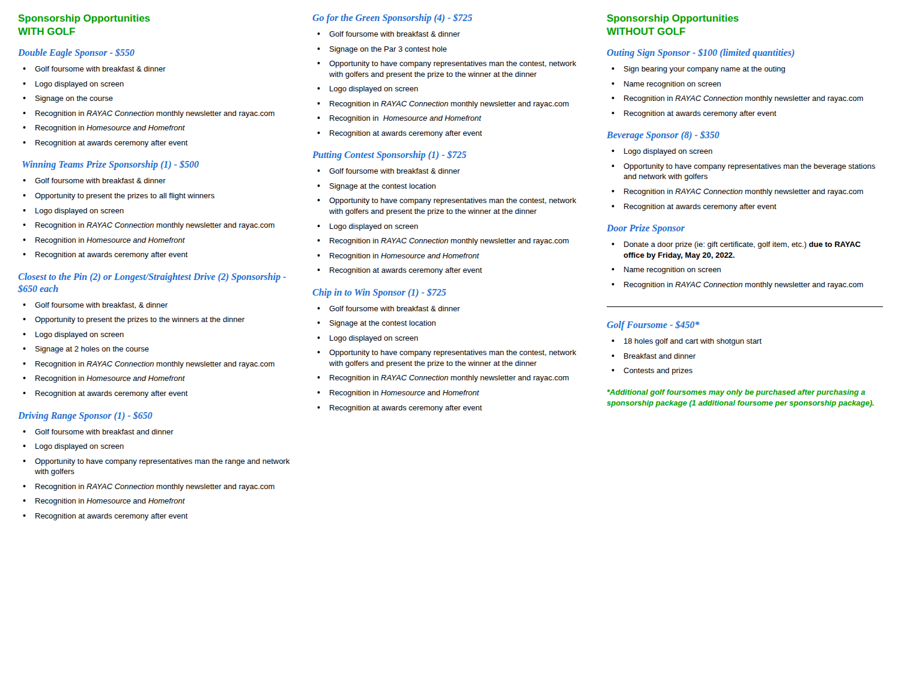Sponsorship Opportunities
WITH GOLF
Double Eagle Sponsor - $550
Golf foursome with breakfast & dinner
Logo displayed on screen
Signage on the course
Recognition in RAYAC Connection monthly newsletter and rayac.com
Recognition in Homesource and Homefront
Recognition at awards ceremony after event
Winning Teams Prize Sponsorship (1) - $500
Golf foursome with breakfast & dinner
Opportunity to present the prizes to all flight winners
Logo displayed on screen
Recognition in RAYAC Connection monthly newsletter and rayac.com
Recognition in Homesource and Homefront
Recognition at awards ceremony after event
Closest to the Pin (2) or Longest/Straightest Drive (2) Sponsorship - $650 each
Golf foursome with breakfast, & dinner
Opportunity to present the prizes to the winners at the dinner
Logo displayed on screen
Signage at 2 holes on the course
Recognition in RAYAC Connection monthly newsletter and rayac.com
Recognition in Homesource and Homefront
Recognition at awards ceremony after event
Driving Range Sponsor (1) - $650
Golf foursome with breakfast and dinner
Logo displayed on screen
Opportunity to have company representatives man the range and network with golfers
Recognition in RAYAC Connection monthly newsletter and rayac.com
Recognition in Homesource and Homefront
Recognition at awards ceremony after event
Go for the Green Sponsorship (4) - $725
Golf foursome with breakfast & dinner
Signage on the Par 3 contest hole
Opportunity to have company representatives man the contest, network with golfers and present the prize to the winner at the dinner
Logo displayed on screen
Recognition in RAYAC Connection monthly newsletter and rayac.com
Recognition in Homesource and Homefront
Recognition at awards ceremony after event
Putting Contest Sponsorship (1) - $725
Golf foursome with breakfast & dinner
Signage at the contest location
Opportunity to have company representatives man the contest, network with golfers and present the prize to the winner at the dinner
Logo displayed on screen
Recognition in RAYAC Connection monthly newsletter and rayac.com
Recognition in Homesource and Homefront
Recognition at awards ceremony after event
Chip in to Win Sponsor (1) - $725
Golf foursome with breakfast & dinner
Signage at the contest location
Logo displayed on screen
Opportunity to have company representatives man the contest, network with golfers and present the prize to the winner at the dinner
Recognition in RAYAC Connection monthly newsletter and rayac.com
Recognition in Homesource and Homefront
Recognition at awards ceremony after event
Sponsorship Opportunities
WITHOUT GOLF
Outing Sign Sponsor - $100 (limited quantities)
Sign bearing your company name at the outing
Name recognition on screen
Recognition in RAYAC Connection monthly newsletter and rayac.com
Recognition at awards ceremony after event
Beverage Sponsor (8) - $350
Logo displayed on screen
Opportunity to have company representatives man the beverage stations and network with golfers
Recognition in RAYAC Connection monthly newsletter and rayac.com
Recognition at awards ceremony after event
Door Prize Sponsor
Donate a door prize (ie: gift certificate, golf item, etc.) due to RAYAC office by Friday, May 20, 2022.
Name recognition on screen
Recognition in RAYAC Connection monthly newsletter and rayac.com
Golf Foursome - $450*
18 holes golf and cart with shotgun start
Breakfast and dinner
Contests and prizes
*Additional golf foursomes may only be purchased after purchasing a sponsorship package (1 additional foursome per sponsorship package).